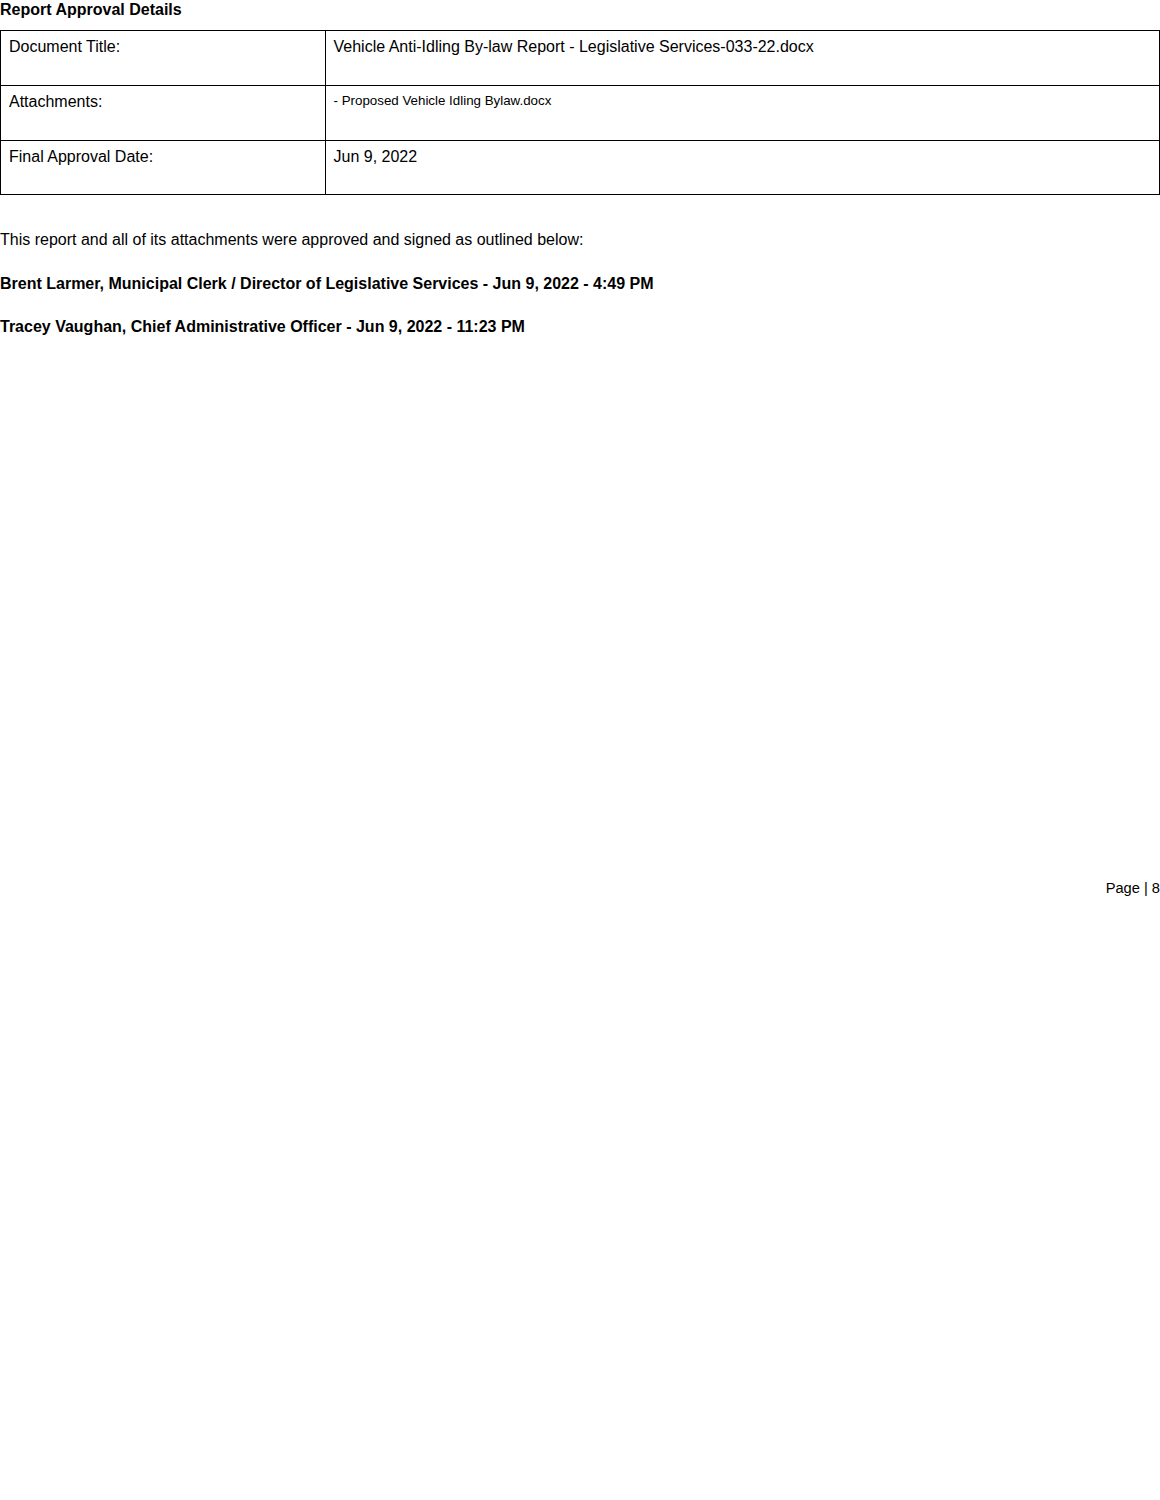Report Approval Details
| Document Title: | Vehicle Anti-Idling By-law Report - Legislative Services-033-22.docx |
| Attachments: | - Proposed Vehicle Idling Bylaw.docx |
| Final Approval Date: | Jun 9, 2022 |
This report and all of its attachments were approved and signed as outlined below:
Brent Larmer, Municipal Clerk / Director of Legislative Services - Jun 9, 2022 - 4:49 PM
Tracey Vaughan, Chief Administrative Officer - Jun 9, 2022 - 11:23 PM
Page | 8